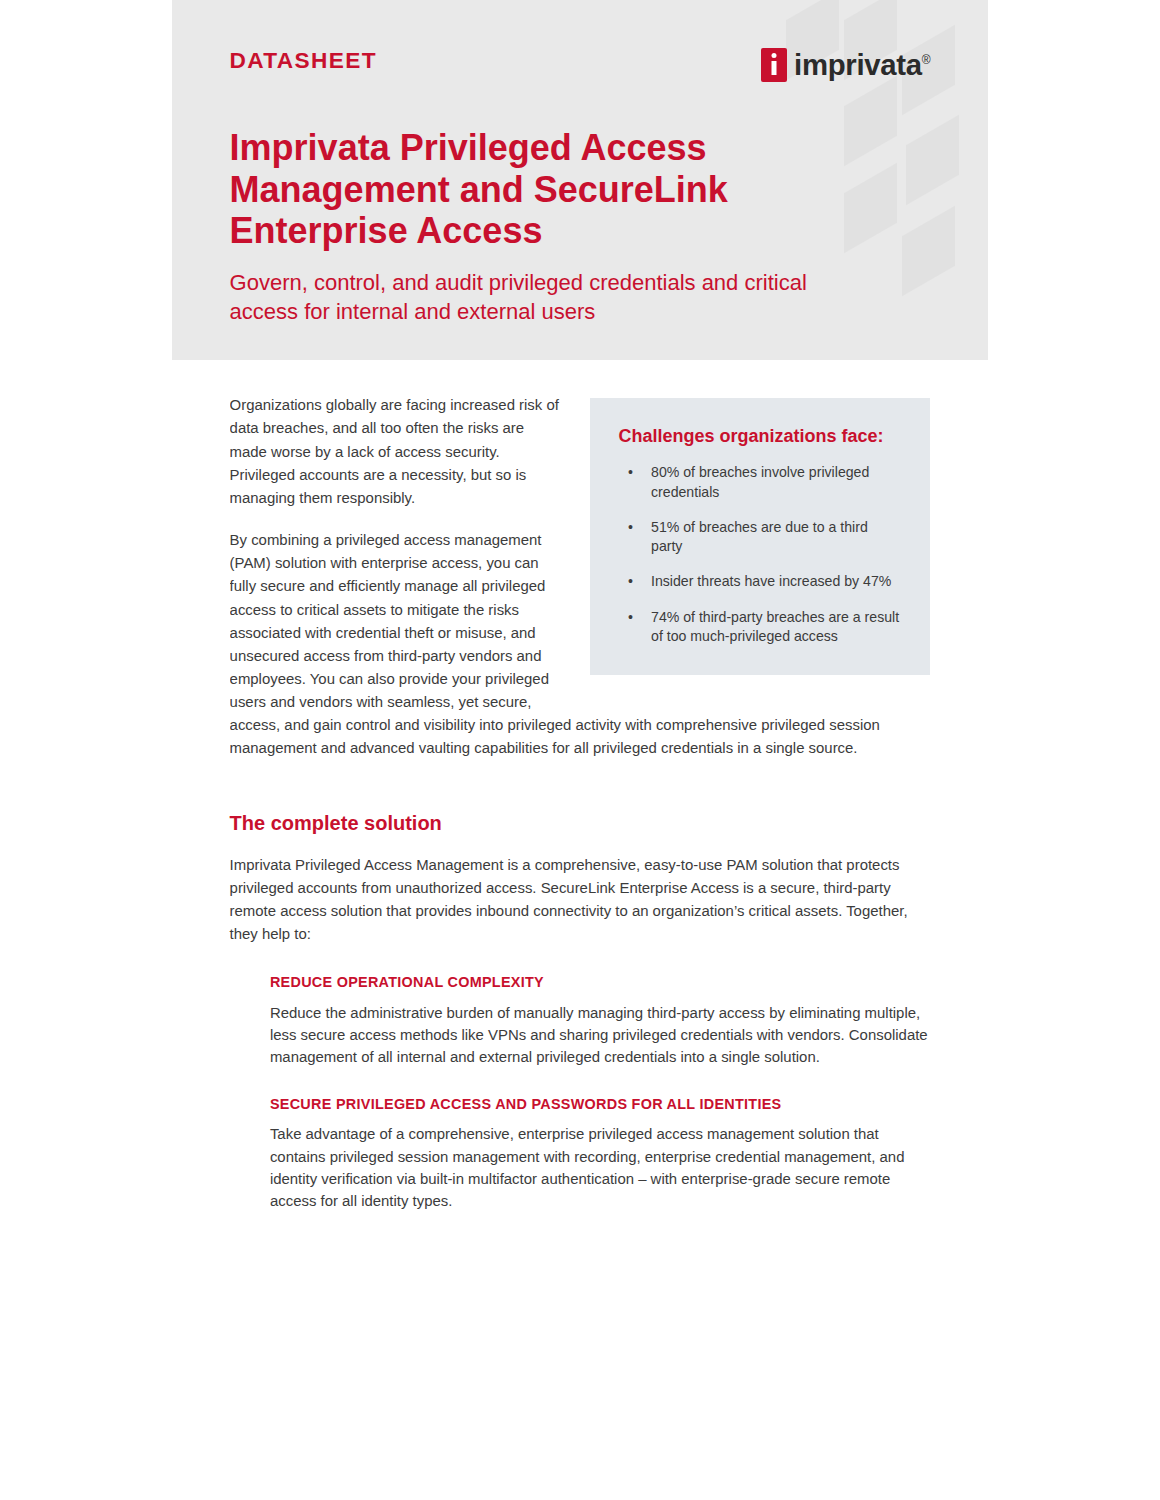DATASHEET
imprivata®
Imprivata Privileged Access Management and SecureLink Enterprise Access
Govern, control, and audit privileged credentials and critical access for internal and external users
Challenges organizations face:
80% of breaches involve privileged credentials
51% of breaches are due to a third party
Insider threats have increased by 47%
74% of third-party breaches are a result of too much-privileged access
Organizations globally are facing increased risk of data breaches, and all too often the risks are made worse by a lack of access security. Privileged accounts are a necessity, but so is managing them responsibly.
By combining a privileged access management (PAM) solution with enterprise access, you can fully secure and efficiently manage all privileged access to critical assets to mitigate the risks associated with credential theft or misuse, and unsecured access from third-party vendors and employees. You can also provide your privileged users and vendors with seamless, yet secure, access, and gain control and visibility into privileged activity with comprehensive privileged session management and advanced vaulting capabilities for all privileged credentials in a single source.
The complete solution
Imprivata Privileged Access Management is a comprehensive, easy-to-use PAM solution that protects privileged accounts from unauthorized access. SecureLink Enterprise Access is a secure, third-party remote access solution that provides inbound connectivity to an organization’s critical assets. Together, they help to:
Reduce operational complexity
Reduce the administrative burden of manually managing third-party access by eliminating multiple, less secure access methods like VPNs and sharing privileged credentials with vendors. Consolidate management of all internal and external privileged credentials into a single solution.
Secure privileged access and passwords for all identities
Take advantage of a comprehensive, enterprise privileged access management solution that contains privileged session management with recording, enterprise credential management, and identity verification via built-in multifactor authentication – with enterprise-grade secure remote access for all identity types.